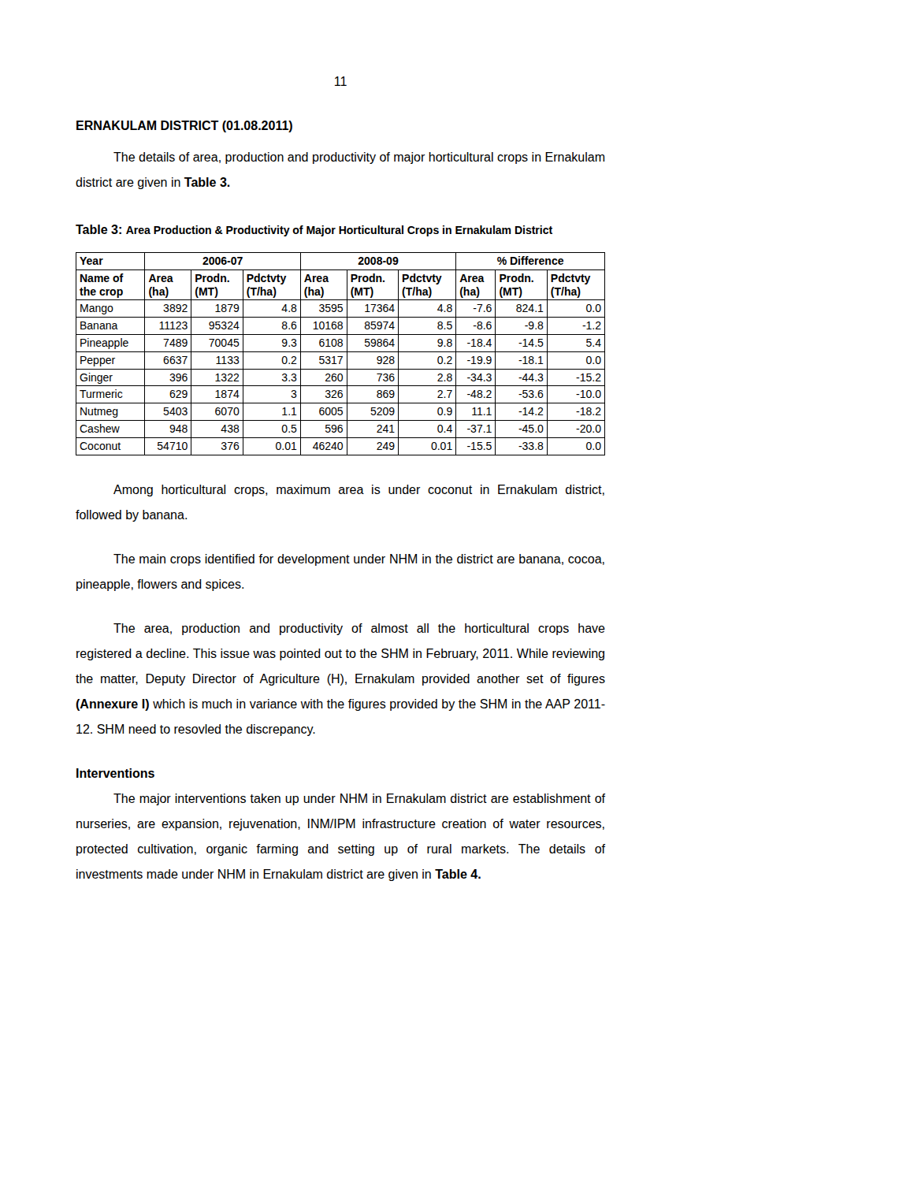11
ERNAKULAM DISTRICT (01.08.2011)
The details of area, production and productivity of major horticultural crops in Ernakulam district are given in Table 3.
Table 3: Area Production & Productivity of Major Horticultural Crops in Ernakulam District
| Year | 2006-07 | 2008-09 | % Difference |
| --- | --- | --- | --- |
| Name of the crop | Area (ha) | Prodn. (MT) | Pdctvty (T/ha) | Area (ha) | Prodn. (MT) | Pdctvty (T/ha) | Area (ha) | Prodn. (MT) | Pdctvty (T/ha) |
| Mango | 3892 | 1879 | 4.8 | 3595 | 17364 | 4.8 | -7.6 | 824.1 | 0.0 |
| Banana | 11123 | 95324 | 8.6 | 10168 | 85974 | 8.5 | -8.6 | -9.8 | -1.2 |
| Pineapple | 7489 | 70045 | 9.3 | 6108 | 59864 | 9.8 | -18.4 | -14.5 | 5.4 |
| Pepper | 6637 | 1133 | 0.2 | 5317 | 928 | 0.2 | -19.9 | -18.1 | 0.0 |
| Ginger | 396 | 1322 | 3.3 | 260 | 736 | 2.8 | -34.3 | -44.3 | -15.2 |
| Turmeric | 629 | 1874 | 3 | 326 | 869 | 2.7 | -48.2 | -53.6 | -10.0 |
| Nutmeg | 5403 | 6070 | 1.1 | 6005 | 5209 | 0.9 | 11.1 | -14.2 | -18.2 |
| Cashew | 948 | 438 | 0.5 | 596 | 241 | 0.4 | -37.1 | -45.0 | -20.0 |
| Coconut | 54710 | 376 | 0.01 | 46240 | 249 | 0.01 | -15.5 | -33.8 | 0.0 |
Among horticultural crops, maximum area is under coconut in Ernakulam district, followed by banana.
The main crops identified for development under NHM in the district are banana, cocoa, pineapple, flowers and spices.
The area, production and productivity of almost all the horticultural crops have registered a decline. This issue was pointed out to the SHM in February, 2011. While reviewing the matter, Deputy Director of Agriculture (H), Ernakulam provided another set of figures (Annexure I) which is much in variance with the figures provided by the SHM in the AAP 2011-12. SHM need to resovled the discrepancy.
Interventions
The major interventions taken up under NHM in Ernakulam district are establishment of nurseries, are expansion, rejuvenation, INM/IPM infrastructure creation of water resources, protected cultivation, organic farming and setting up of rural markets. The details of investments made under NHM in Ernakulam district are given in Table 4.